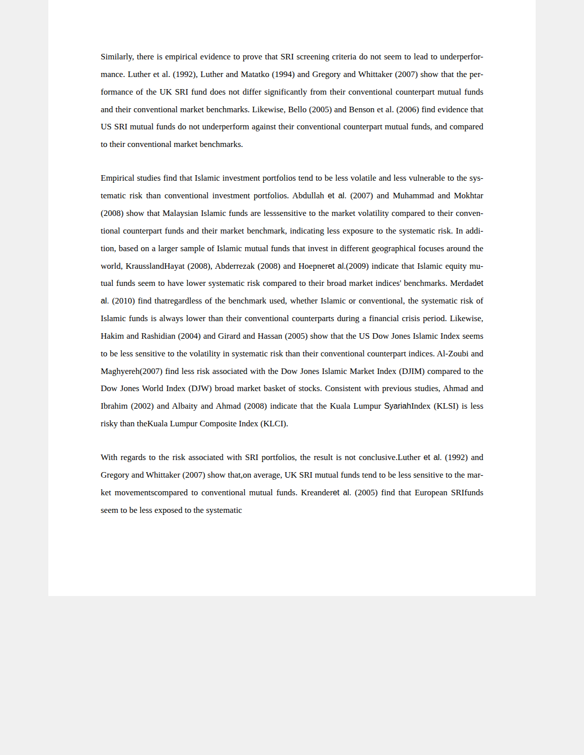Similarly, there is empirical evidence to prove that SRI screening criteria do not seem to lead to underperformance. Luther et al. (1992), Luther and Matatko (1994) and Gregory and Whittaker (2007) show that the performance of the UK SRI fund does not differ significantly from their conventional counterpart mutual funds and their conventional market benchmarks. Likewise, Bello (2005) and Benson et al. (2006) find evidence that US SRI mutual funds do not underperform against their conventional counterpart mutual funds, and compared to their conventional market benchmarks.
Empirical studies find that Islamic investment portfolios tend to be less volatile and less vulnerable to the systematic risk than conventional investment portfolios. Abdullah et al. (2007) and Muhammad and Mokhtar (2008) show that Malaysian Islamic funds are lesssensitive to the market volatility compared to their conventional counterpart funds and their market benchmark, indicating less exposure to the systematic risk. In addition, based on a larger sample of Islamic mutual funds that invest in different geographical focuses around the world, KrausslandHayat (2008), Abderrezak (2008) and Hoepneret al.(2009) indicate that Islamic equity mutual funds seem to have lower systematic risk compared to their broad market indices' benchmarks. Merdadet al. (2010) find thatregardless of the benchmark used, whether Islamic or conventional, the systematic risk of Islamic funds is always lower than their conventional counterparts during a financial crisis period. Likewise, Hakim and Rashidian (2004) and Girard and Hassan (2005) show that the US Dow Jones Islamic Index seems to be less sensitive to the volatility in systematic risk than their conventional counterpart indices. Al-Zoubi and Maghyereh(2007) find less risk associated with the Dow Jones Islamic Market Index (DJIM) compared to the Dow Jones World Index (DJW) broad market basket of stocks. Consistent with previous studies, Ahmad and Ibrahim (2002) and Albaity and Ahmad (2008) indicate that the Kuala Lumpur Syariah Index (KLSI) is less risky than theKuala Lumpur Composite Index (KLCI).
With regards to the risk associated with SRI portfolios, the result is not conclusive.Luther et al. (1992) and Gregory and Whittaker (2007) show that,on average, UK SRI mutual funds tend to be less sensitive to the market movementscompared to conventional mutual funds. Kreanderet al. (2005) find that European SRIfunds seem to be less exposed to the systematic